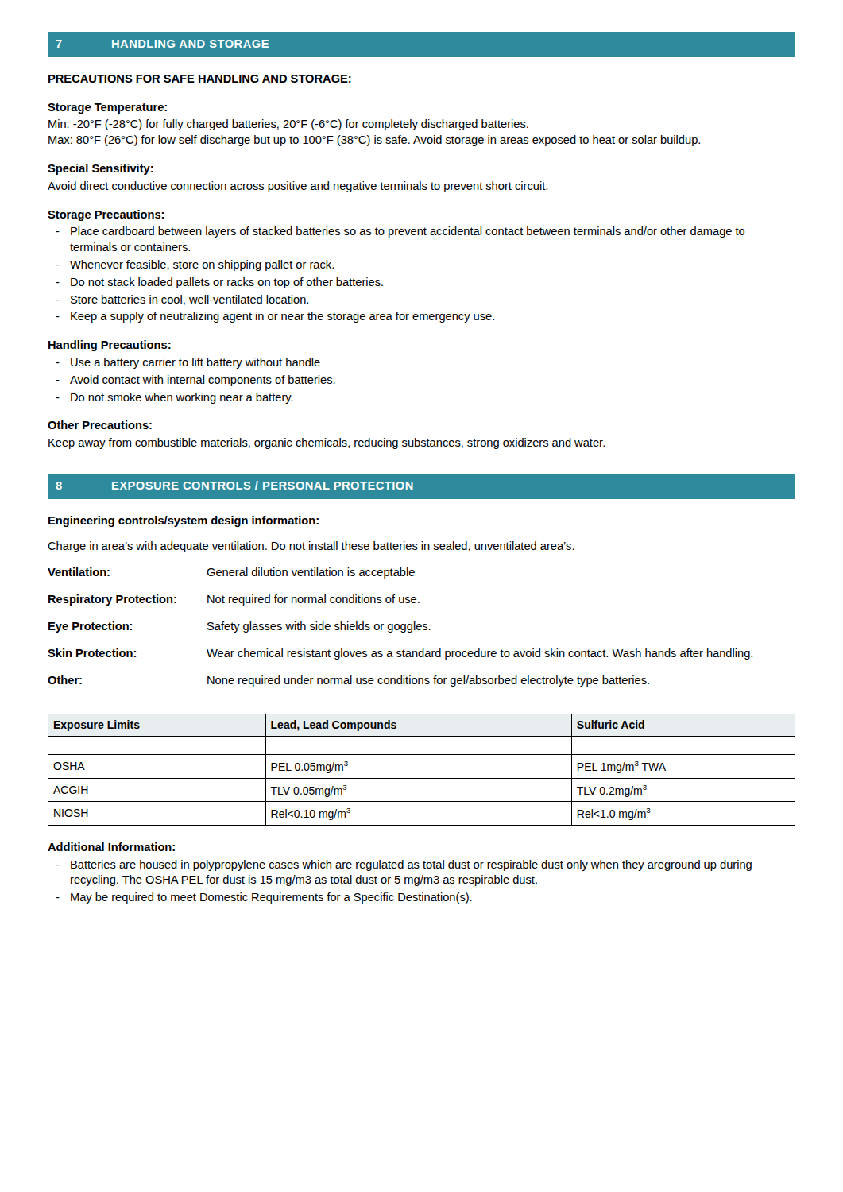7
HANDLING AND STORAGE
PRECAUTIONS FOR SAFE HANDLING AND STORAGE:
Storage Temperature:
Min: -20°F (-28°C) for fully charged batteries, 20°F (-6°C) for completely discharged batteries.
Max: 80°F (26°C) for low self discharge but up to 100°F (38°C) is safe. Avoid storage in areas exposed to heat or solar buildup.
Special Sensitivity:
Avoid direct conductive connection across positive and negative terminals to prevent short circuit.
Storage Precautions:
Place cardboard between layers of stacked batteries so as to prevent accidental contact between terminals and/or other damage to terminals or containers.
Whenever feasible, store on shipping pallet or rack.
Do not stack loaded pallets or racks on top of other batteries.
Store batteries in cool, well-ventilated location.
Keep a supply of neutralizing agent in or near the storage area for emergency use.
Handling Precautions:
Use a battery carrier to lift battery without handle
Avoid contact with internal components of batteries.
Do not smoke when working near a battery.
Other Precautions:
Keep away from combustible materials, organic chemicals, reducing substances, strong oxidizers and water.
8
EXPOSURE CONTROLS / PERSONAL PROTECTION
Engineering controls/system design information:
Charge in area’s with adequate ventilation. Do not install these batteries in sealed, unventilated area’s.
| Ventilation: | General dilution ventilation is acceptable |
| Respiratory Protection: | Not required for normal conditions of use. |
| Eye Protection: | Safety glasses with side shields or goggles. |
| Skin Protection: | Wear chemical resistant gloves as a standard procedure to avoid skin contact. Wash hands after handling. |
| Other: | None required under normal use conditions for gel/absorbed electrolyte type batteries. |
| Exposure Limits | Lead, Lead Compounds | Sulfuric Acid |
| --- | --- | --- |
| OSHA | PEL 0.05mg/m 3 | PEL 1mg/m 3 TWA |
| ACGIH | TLV 0.05mg/m 3 | TLV 0.2mg/m 3 |
| NIOSH | Rel<0.10 mg/m 3 | Rel<1.0 mg/m 3 |
Additional Information:
Batteries are housed in polypropylene cases which are regulated as total dust or respirable dust only when they areground up during recycling. The OSHA PEL for dust is 15 mg/m3 as total dust or 5 mg/m3 as respirable dust.
May be required to meet Domestic Requirements for a Specific Destination(s).